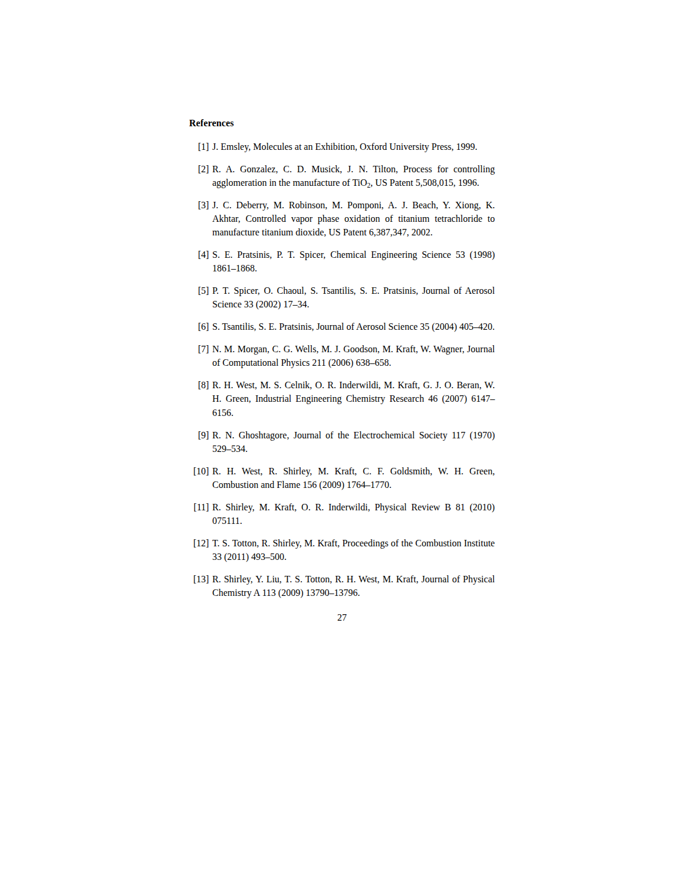References
[1] J. Emsley, Molecules at an Exhibition, Oxford University Press, 1999.
[2] R. A. Gonzalez, C. D. Musick, J. N. Tilton, Process for controlling agglomeration in the manufacture of TiO2, US Patent 5,508,015, 1996.
[3] J. C. Deberry, M. Robinson, M. Pomponi, A. J. Beach, Y. Xiong, K. Akhtar, Controlled vapor phase oxidation of titanium tetrachloride to manufacture titanium dioxide, US Patent 6,387,347, 2002.
[4] S. E. Pratsinis, P. T. Spicer, Chemical Engineering Science 53 (1998) 1861–1868.
[5] P. T. Spicer, O. Chaoul, S. Tsantilis, S. E. Pratsinis, Journal of Aerosol Science 33 (2002) 17–34.
[6] S. Tsantilis, S. E. Pratsinis, Journal of Aerosol Science 35 (2004) 405–420.
[7] N. M. Morgan, C. G. Wells, M. J. Goodson, M. Kraft, W. Wagner, Journal of Computational Physics 211 (2006) 638–658.
[8] R. H. West, M. S. Celnik, O. R. Inderwildi, M. Kraft, G. J. O. Beran, W. H. Green, Industrial Engineering Chemistry Research 46 (2007) 6147–6156.
[9] R. N. Ghoshtagore, Journal of the Electrochemical Society 117 (1970) 529–534.
[10] R. H. West, R. Shirley, M. Kraft, C. F. Goldsmith, W. H. Green, Combustion and Flame 156 (2009) 1764–1770.
[11] R. Shirley, M. Kraft, O. R. Inderwildi, Physical Review B 81 (2010) 075111.
[12] T. S. Totton, R. Shirley, M. Kraft, Proceedings of the Combustion Institute 33 (2011) 493–500.
[13] R. Shirley, Y. Liu, T. S. Totton, R. H. West, M. Kraft, Journal of Physical Chemistry A 113 (2009) 13790–13796.
27